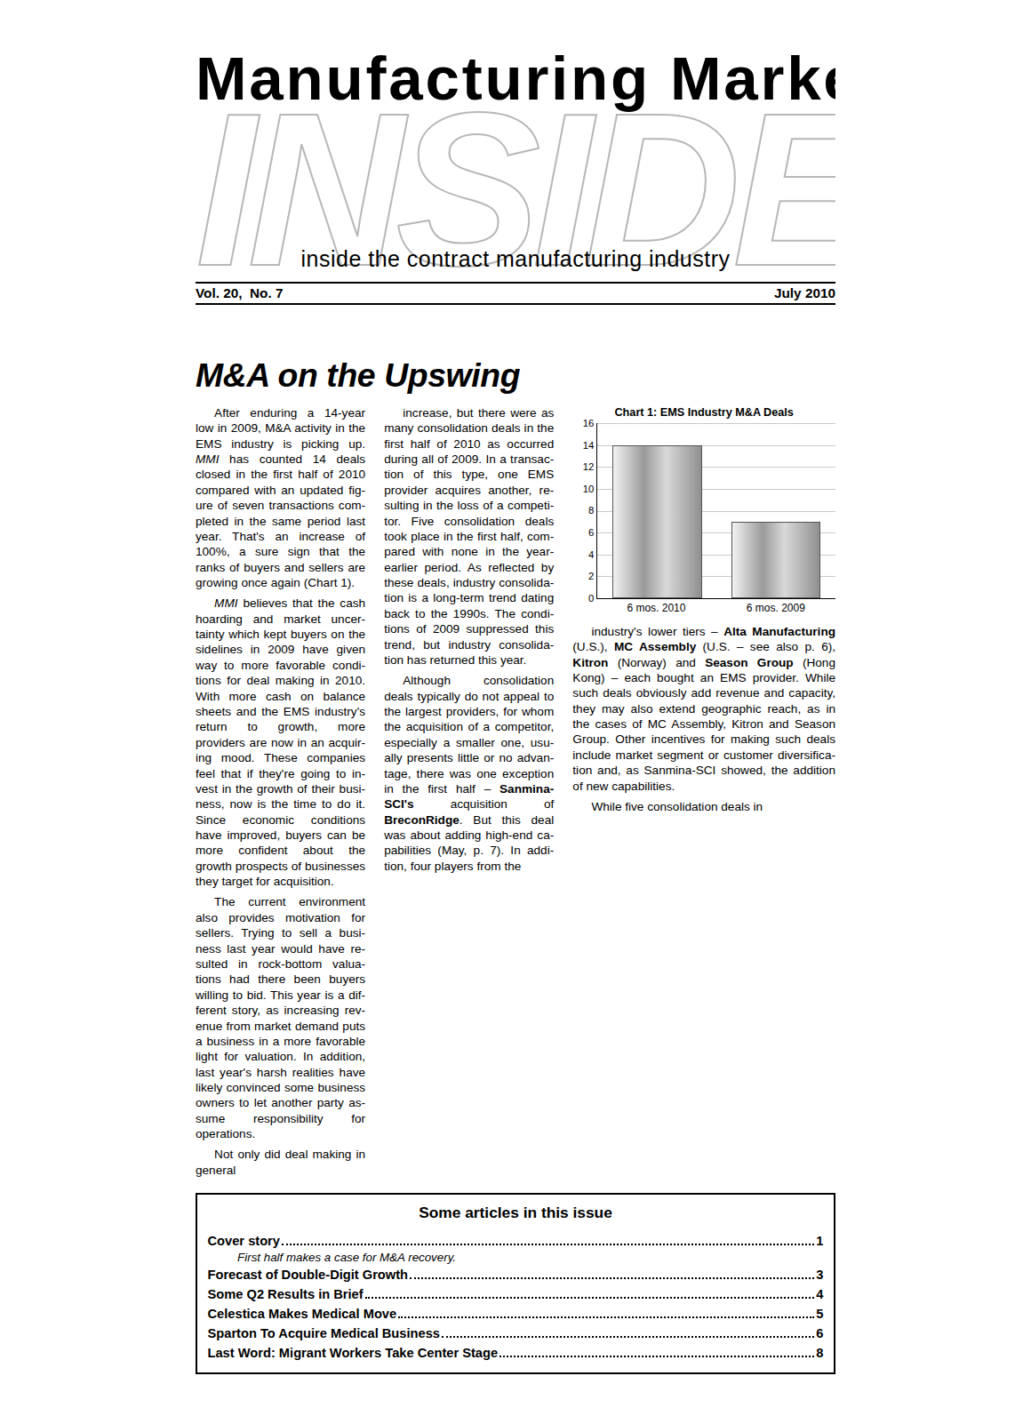INSIDER
Manufacturing MarketTM
inside the contract manufacturing industry
Vol. 20, No. 7 July 2010
M&A on the Upswing
After enduring a 14-year low in 2009, M&A activity in the EMS industry is picking up. MMI has counted 14 deals closed in the first half of 2010 compared with an updated figure of seven transactions completed in the same period last year. That's an increase of 100%, a sure sign that the ranks of buyers and sellers are growing once again (Chart 1).
MMI believes that the cash hoarding and market uncertainty which kept buyers on the sidelines in 2009 have given way to more favorable conditions for deal making in 2010. With more cash on balance sheets and the EMS industry's return to growth, more providers are now in an acquiring mood. These companies feel that if they're going to invest in the growth of their business, now is the time to do it. Since economic conditions have improved, buyers can be more confident about the growth prospects of businesses they target for acquisition.
The current environment also provides motivation for sellers. Trying to sell a business last year would have resulted in rock-bottom valuations had there been buyers willing to bid. This year is a different story, as increasing revenue from market demand puts a business in a more favorable light for valuation. In addition, last year's harsh realities have likely convinced some business owners to let another party assume responsibility for operations.
Not only did deal making in general
increase, but there were as many consolidation deals in the first half of 2010 as occurred during all of 2009. In a transaction of this type, one EMS provider acquires another, resulting in the loss of a competitor. Five consolidation deals took place in the first half, compared with none in the year-earlier period. As reflected by these deals, industry consolidation is a long-term trend dating back to the 1990s. The conditions of 2009 suppressed this trend, but industry consolidation has returned this year.
Although consolidation deals typically do not appeal to the largest providers, for whom the acquisition of a competitor, especially a smaller one, usually presents little or no advantage, there was one exception in the first half – Sanmina-SCI's acquisition of BreconRidge. But this deal was about adding high-end capabilities (May, p. 7). In addition, four players from the
Chart 1: EMS Industry M&A Deals
16 14 12 10 8 6 4 2 0
6 mos. 2010 6 mos. 2009
industry's lower tiers – Alta Manufacturing (U.S.), MC Assembly (U.S. – see also p. 6), Kitron (Norway) and Season Group (Hong Kong) – each bought an EMS provider. While such deals obviously add revenue and capacity, they may also extend geographic reach, as in the cases of MC Assembly, Kitron and Season Group. Other incentives for making such deals include market segment or customer diversification and, as Sanmina-SCI showed, the addition of new capabilities.
While five consolidation deals in
Some articles in this issue
Cover story 1
First half makes a case for M&A recovery.
Forecast of Double-Digit Growth 3
Some Q2 Results in Brief 4
Celestica Makes Medical Move 5
Sparton To Acquire Medical Business 6
Last Word: Migrant Workers Take Center Stage 8